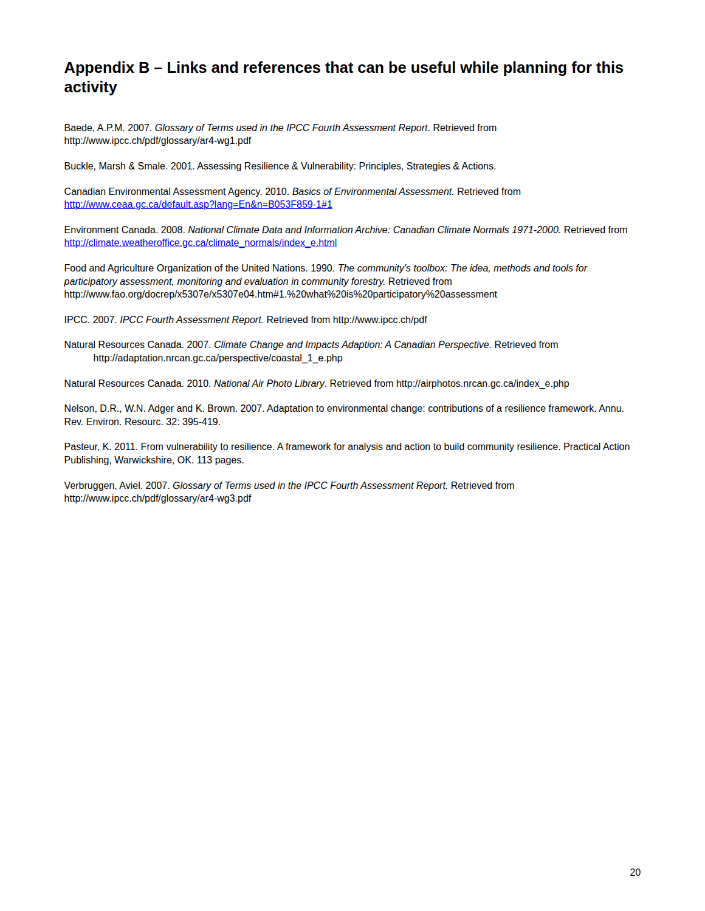Appendix B – Links and references that can be useful while planning for this activity
Baede, A.P.M. 2007. Glossary of Terms used in the IPCC Fourth Assessment Report. Retrieved from http://www.ipcc.ch/pdf/glossary/ar4-wg1.pdf
Buckle, Marsh & Smale. 2001. Assessing Resilience & Vulnerability: Principles, Strategies & Actions.
Canadian Environmental Assessment Agency. 2010. Basics of Environmental Assessment. Retrieved from http://www.ceaa.gc.ca/default.asp?lang=En&n=B053F859-1#1
Environment Canada. 2008. National Climate Data and Information Archive: Canadian Climate Normals 1971-2000. Retrieved from http://climate.weatheroffice.gc.ca/climate_normals/index_e.html
Food and Agriculture Organization of the United Nations. 1990. The community's toolbox: The idea, methods and tools for participatory assessment, monitoring and evaluation in community forestry. Retrieved from http://www.fao.org/docrep/x5307e/x5307e04.htm#1.%20what%20is%20participatory%20assessment
IPCC. 2007. IPCC Fourth Assessment Report. Retrieved from http://www.ipcc.ch/pdf
Natural Resources Canada. 2007. Climate Change and Impacts Adaption: A Canadian Perspective. Retrieved from http://adaptation.nrcan.gc.ca/perspective/coastal_1_e.php
Natural Resources Canada. 2010. National Air Photo Library. Retrieved from http://airphotos.nrcan.gc.ca/index_e.php
Nelson, D.R., W.N. Adger and K. Brown. 2007. Adaptation to environmental change: contributions of a resilience framework. Annu. Rev. Environ. Resourc. 32: 395-419.
Pasteur, K. 2011. From vulnerability to resilience. A framework for analysis and action to build community resilience. Practical Action Publishing, Warwickshire, OK. 113 pages.
Verbruggen, Aviel. 2007. Glossary of Terms used in the IPCC Fourth Assessment Report. Retrieved from http://www.ipcc.ch/pdf/glossary/ar4-wg3.pdf
20